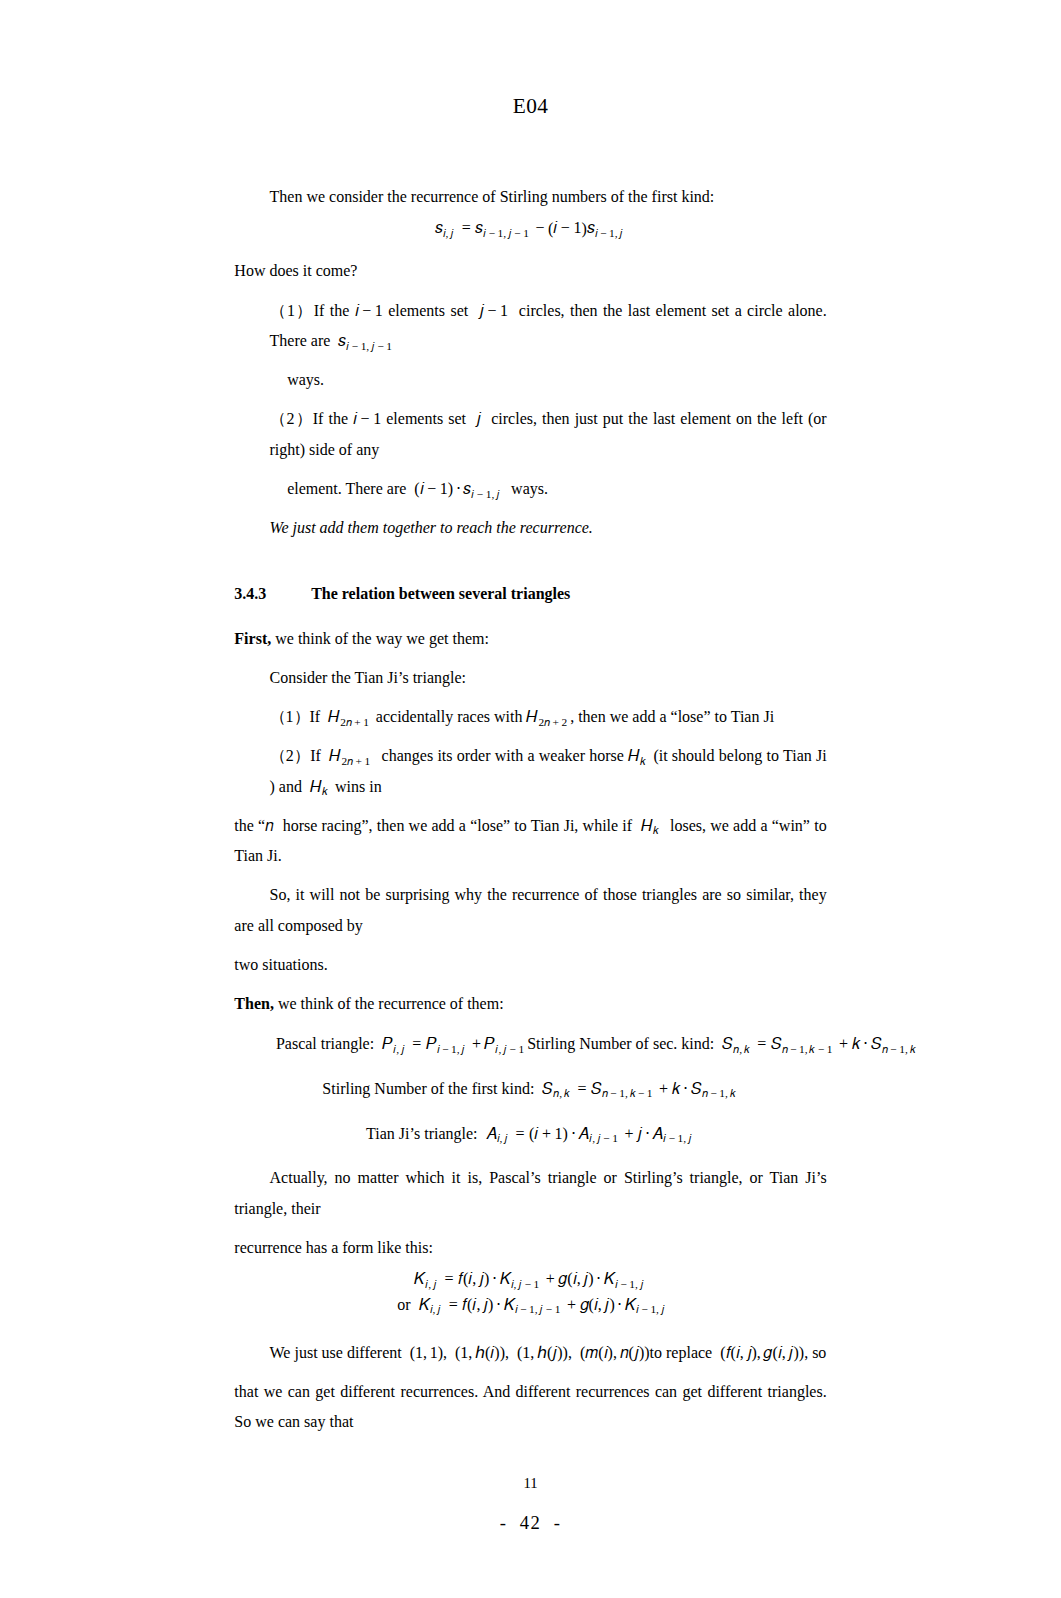E04
Then we consider the recurrence of Stirling numbers of the first kind:
si,j = si−1,j−1 − (i−1) si−1,j
How does it come?
（1）If the i−1 elements set j−1 circles, then the last element set a circle alone. There are si−1,j−1
ways.
（2）If the i−1 elements set j circles, then just put the last element on the left (or right) side of any
element. There are (i−1)⋅si−1,j ways.
We just add them together to reach the recurrence.
3.4.3 The relation between several triangles
First, we think of the way we get them:
Consider the Tian Ji’s triangle:
（1）If H2n+1 accidentally races with H2n+2, then we add a “lose” to Tian Ji
（2）If H2n+1 changes its order with a weaker horse Hk (it should belong to Tian Ji ) and Hk wins in
the “n horse racing”, then we add a “lose” to Tian Ji, while if Hk loses, we add a “win” to Tian Ji.
So, it will not be surprising why the recurrence of those triangles are so similar, they are all composed by
two situations.
Then, we think of the recurrence of them:
Pascal triangle: Pi,j = Pi−1,j + Pi,j−1
Stirling Number of sec. kind: Sn,k = Sn−1,k−1 + k⋅ Sn−1,k
Stirling Number of the first kind: Sn,k = Sn−1,k−1 + k⋅ Sn−1,k
Tian Ji’s triangle: Ai,j = (i+1) ⋅ Ai,j−1 + j⋅ Ai−1,j
Actually, no matter which it is, Pascal’s triangle or Stirling’s triangle, or Tian Ji’s triangle, their
recurrence has a form like this:
Ki,j = f(i,j) ⋅ Ki,j−1 + g(i,j) ⋅ Ki−1,j or Ki,j = f(i,j) ⋅ Ki−1,j−1 + g(i,j) ⋅ Ki−1,j
We just use different (1,1), (1,h(i)), (1,h(j)), (m(i),n(j))to replace (f(i,j),g(i,j)), so
that we can get different recurrences. And different recurrences can get different triangles. So we can say that
11
- 42 -